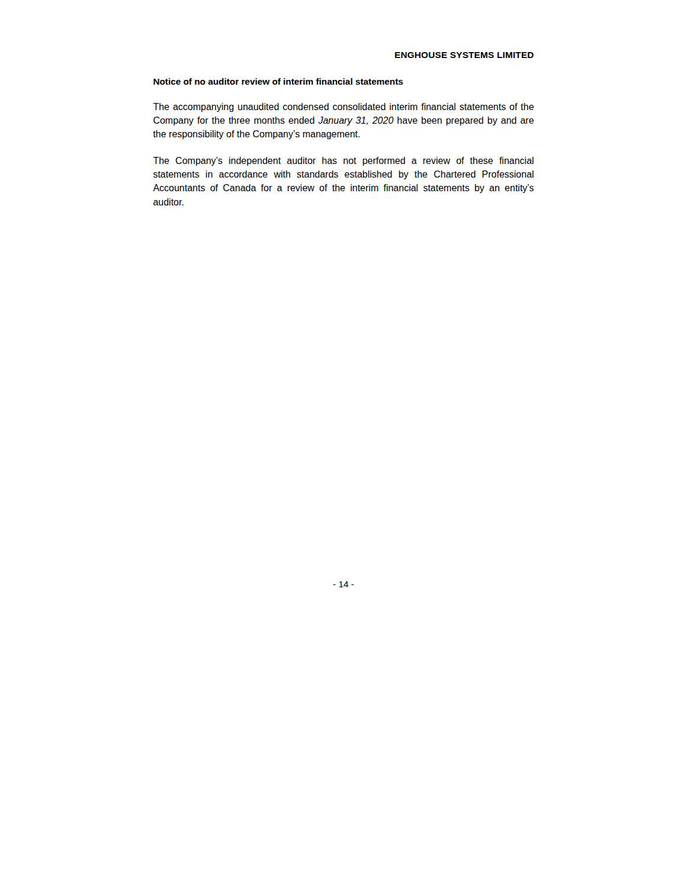ENGHOUSE SYSTEMS LIMITED
Notice of no auditor review of interim financial statements
The accompanying unaudited condensed consolidated interim financial statements of the Company for the three months ended January 31, 2020 have been prepared by and are the responsibility of the Company’s management.
The Company’s independent auditor has not performed a review of these financial statements in accordance with standards established by the Chartered Professional Accountants of Canada for a review of the interim financial statements by an entity’s auditor.
- 14 -